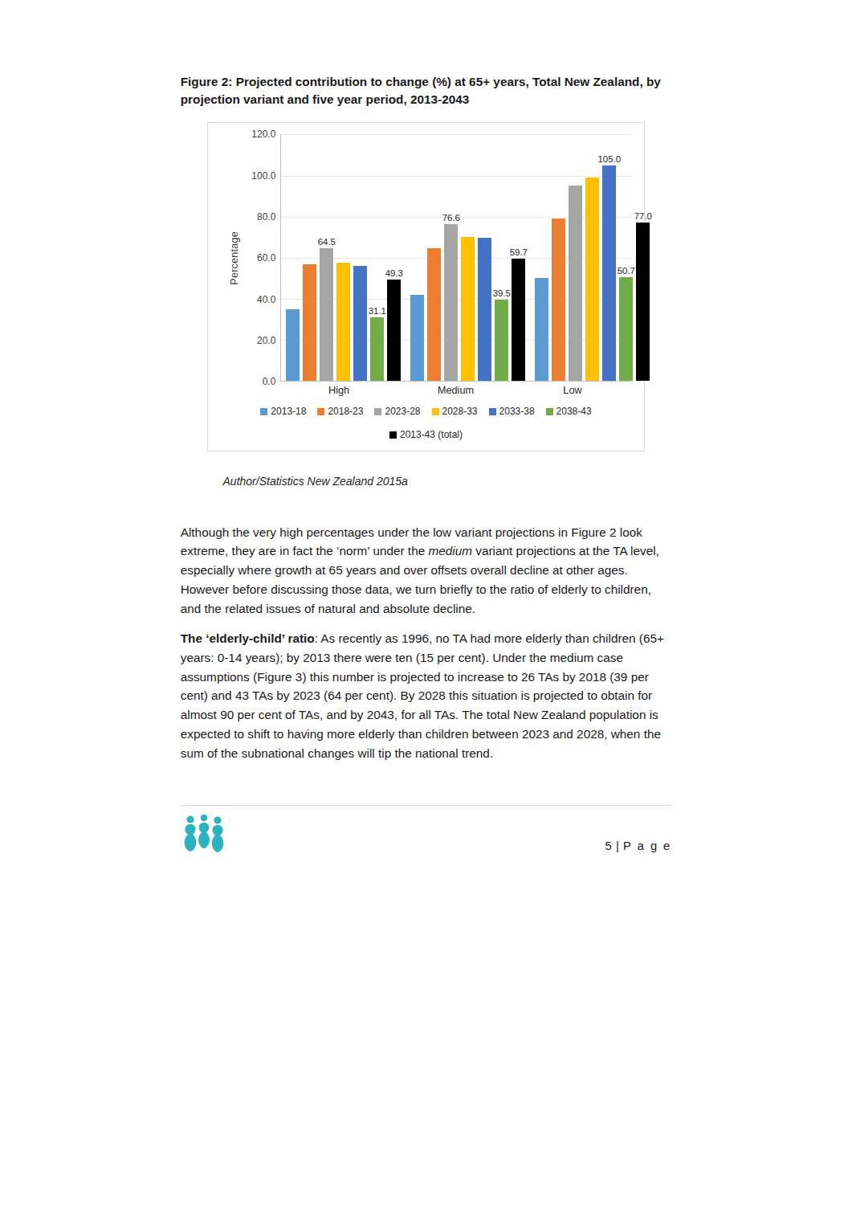Figure 2: Projected contribution to change (%) at 65+ years, Total New Zealand, by projection variant and five year period, 2013-2043
Percentage
120.0
100.0
80.0
60.0
40.0
20.0
0.0
64.5
31.1
49.3
76.6
39.5
59.7
105.0
50.7
77.0
High Medium Low
2013-18 2018-23 2023-28 2028-33 2033-38 2038-43 2013-43 (total)
Author/Statistics New Zealand 2015a
Although the very high percentages under the low variant projections in Figure 2 look extreme, they are in fact the ‘norm’ under the medium variant projections at the TA level, especially where growth at 65 years and over offsets overall decline at other ages. However before discussing those data, we turn briefly to the ratio of elderly to children, and the related issues of natural and absolute decline.
The ‘elderly-child’ ratio: As recently as 1996, no TA had more elderly than children (65+ years: 0-14 years); by 2013 there were ten (15 per cent). Under the medium case assumptions (Figure 3) this number is projected to increase to 26 TAs by 2018 (39 per cent) and 43 TAs by 2023 (64 per cent). By 2028 this situation is projected to obtain for almost 90 per cent of TAs, and by 2043, for all TAs. The total New Zealand population is expected to shift to having more elderly than children between 2023 and 2028, when the sum of the subnational changes will tip the national trend.
5 | P a g e